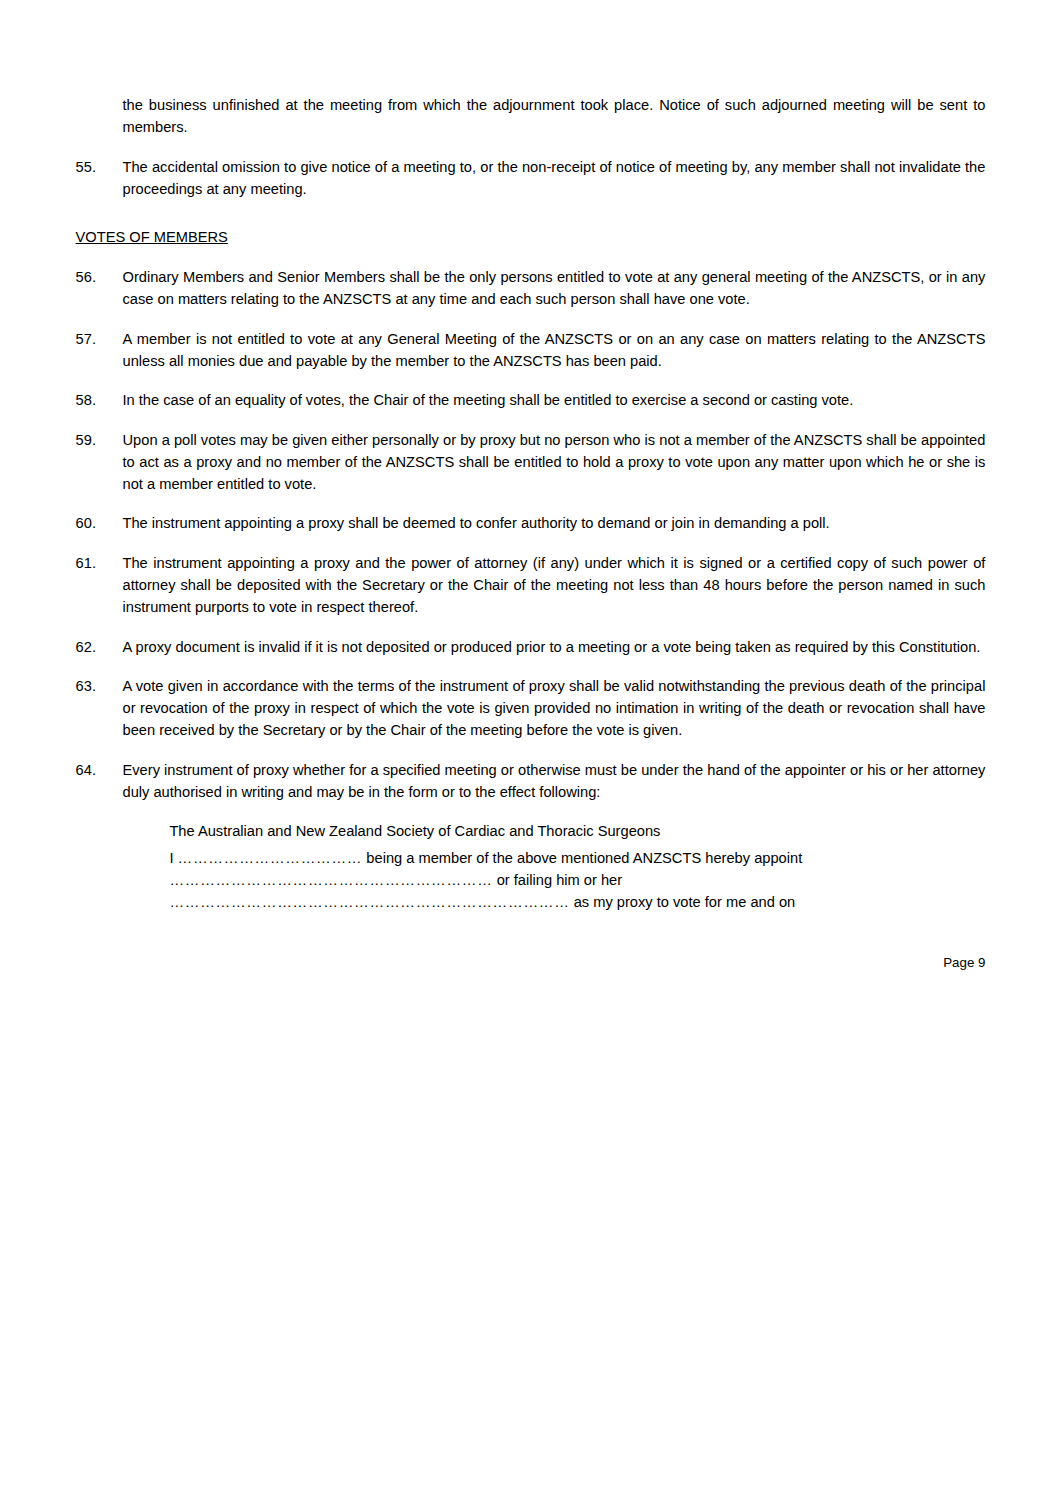the business unfinished at the meeting from which the adjournment took place. Notice of such adjourned meeting will be sent to members.
The accidental omission to give notice of a meeting to, or the non-receipt of notice of meeting by, any member shall not invalidate the proceedings at any meeting.
Votes of Members
Ordinary Members and Senior Members shall be the only persons entitled to vote at any general meeting of the ANZSCTS, or in any case on matters relating to the ANZSCTS at any time and each such person shall have one vote.
A member is not entitled to vote at any General Meeting of the ANZSCTS or on an any case on matters relating to the ANZSCTS unless all monies due and payable by the member to the ANZSCTS has been paid.
In the case of an equality of votes, the Chair of the meeting shall be entitled to exercise a second or casting vote.
Upon a poll votes may be given either personally or by proxy but no person who is not a member of the ANZSCTS shall be appointed to act as a proxy and no member of the ANZSCTS shall be entitled to hold a proxy to vote upon any matter upon which he or she is not a member entitled to vote.
The instrument appointing a proxy shall be deemed to confer authority to demand or join in demanding a poll.
The instrument appointing a proxy and the power of attorney (if any) under which it is signed or a certified copy of such power of attorney shall be deposited with the Secretary or the Chair of the meeting not less than 48 hours before the person named in such instrument purports to vote in respect thereof.
A proxy document is invalid if it is not deposited or produced prior to a meeting or a vote being taken as required by this Constitution.
A vote given in accordance with the terms of the instrument of proxy shall be valid notwithstanding the previous death of the principal or revocation of the proxy in respect of which the vote is given provided no intimation in writing of the death or revocation shall have been received by the Secretary or by the Chair of the meeting before the vote is given.
Every instrument of proxy whether for a specified meeting or otherwise must be under the hand of the appointer or his or her attorney duly authorised in writing and may be in the form or to the effect following:
The Australian and New Zealand Society of Cardiac and Thoracic Surgeons
I ……………………………… being a member of the above mentioned ANZSCTS hereby appoint ……………………………………………………… or failing him or her …………………………………………………………………… as my proxy to vote for me and on
Page 9